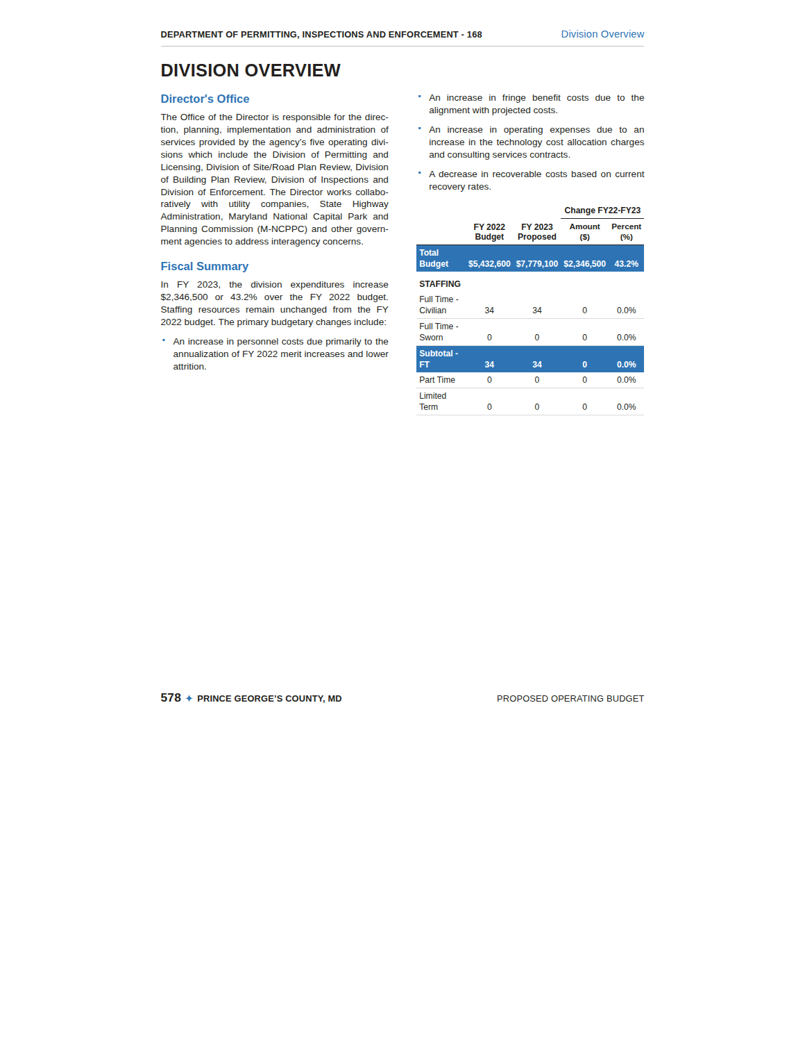Department of Permitting, Inspections and Enforcement - 168
Division Overview
DIVISION OVERVIEW
Director's Office
The Office of the Director is responsible for the direction, planning, implementation and administration of services provided by the agency’s five operating divisions which include the Division of Permitting and Licensing, Division of Site/Road Plan Review, Division of Building Plan Review, Division of Inspections and Division of Enforcement. The Director works collaboratively with utility companies, State Highway Administration, Maryland National Capital Park and Planning Commission (M-NCPPC) and other government agencies to address interagency concerns.
Fiscal Summary
In FY 2023, the division expenditures increase $2,346,500 or 43.2% over the FY 2022 budget. Staffing resources remain unchanged from the FY 2022 budget. The primary budgetary changes include:
An increase in personnel costs due primarily to the annualization of FY 2022 merit increases and lower attrition.
An increase in fringe benefit costs due to the alignment with projected costs.
An increase in operating expenses due to an increase in the technology cost allocation charges and consulting services contracts.
A decrease in recoverable costs based on current recovery rates.
| | | | Change FY22-FY23 |
| | FY 2022 Budget | FY 2023 Proposed | Amount ($) | Percent (%) |
| Total Budget | $5,432,600 | $7,779,100 | $2,346,500 | 43.2% |
| STAFFING | | | | |
| Full Time - Civilian | 34 | 34 | 0 | 0.0% |
| Full Time - Sworn | 0 | 0 | 0 | 0.0% |
| Subtotal - FT | 34 | 34 | 0 | 0.0% |
| Part Time | 0 | 0 | 0 | 0.0% |
| Limited Term | 0 | 0 | 0 | 0.0% |
578✦PRINCE GEORGE’S COUNTY, MD
PROPOSED OPERATING BUDGET